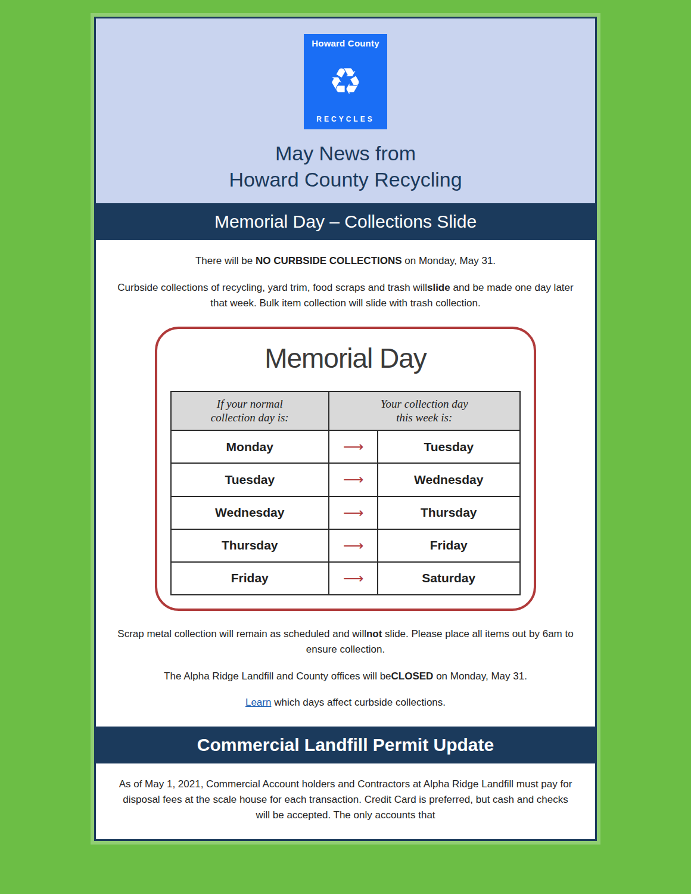Howard County
♻
RECYCLES
May News from
Howard County Recycling
Memorial Day – Collections Slide
There will be NO CURBSIDE COLLECTIONS on Monday, May 31.
Curbside collections of recycling, yard trim, food scraps and trash willslide and be made one day later that week. Bulk item collection will slide with trash collection.
Memorial Day
| If your normal collection day is: | Your collection day this week is: |
| --- | --- |
| Monday | ⟶ | Tuesday |
| Tuesday | ⟶ | Wednesday |
| Wednesday | ⟶ | Thursday |
| Thursday | ⟶ | Friday |
| Friday | ⟶ | Saturday |
Scrap metal collection will remain as scheduled and willnot slide. Please place all items out by 6am to ensure collection.
The Alpha Ridge Landfill and County offices will beCLOSED on Monday, May 31.
Learn which days affect curbside collections.
Commercial Landfill Permit Update
As of May 1, 2021, Commercial Account holders and Contractors at Alpha Ridge Landfill must pay for disposal fees at the scale house for each transaction. Credit Card is preferred, but cash and checks will be accepted. The only accounts that